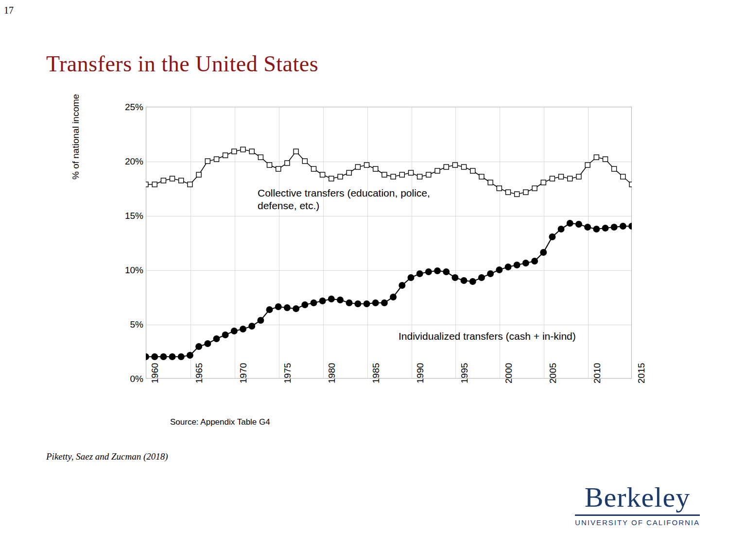17
Transfers in the United States
% of national income
25%
20%
15%
10%
5%
0%
Collective transfers (education, police,
defense, etc.)
Individualized transfers (cash + in-kind)
1960
1965
1970
1975
1980
1985
1990
1995
2000
2005
2010
2015
Source: Appendix Table G4
Piketty, Saez and Zucman (2018)
Berkeley
UNIVERSITY OF CALIFORNIA